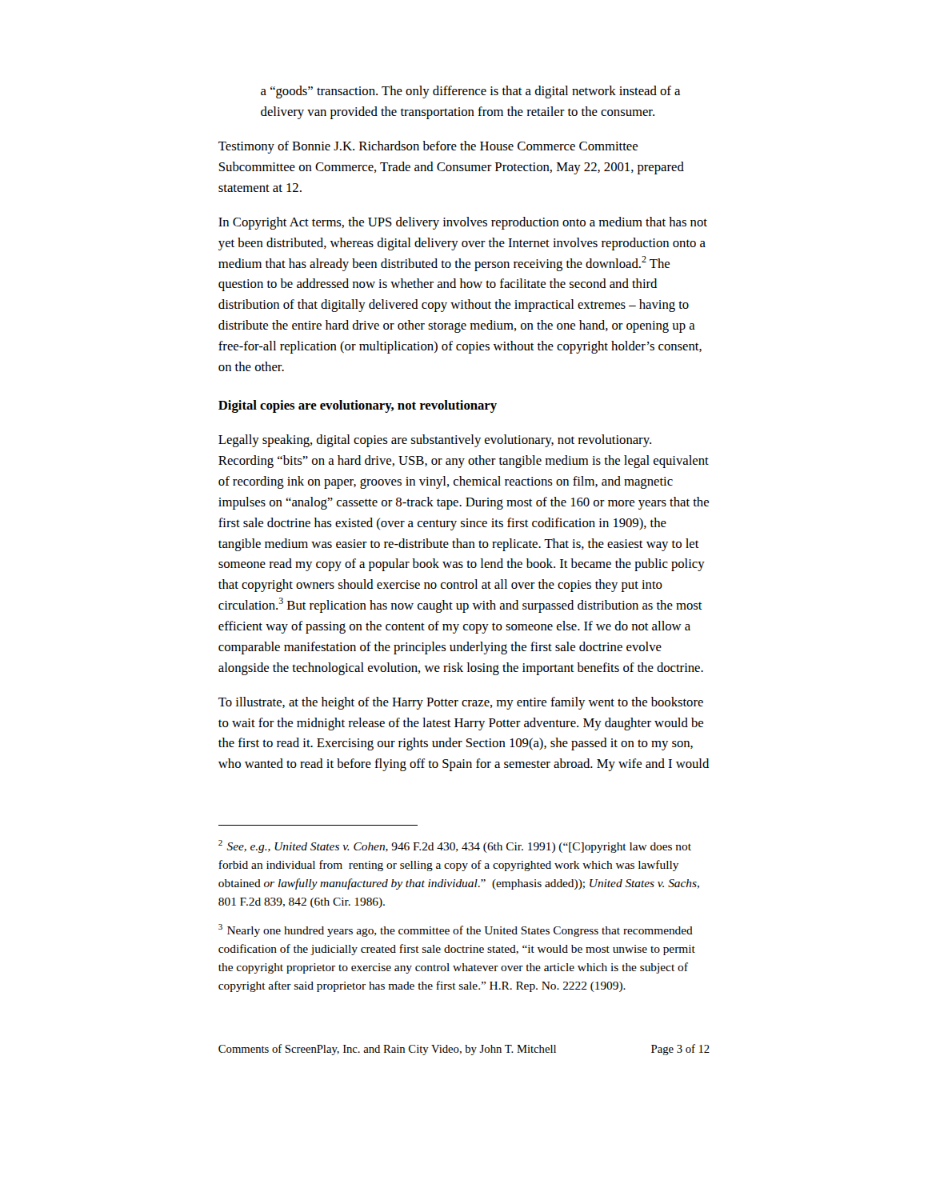a “goods” transaction. The only difference is that a digital network instead of a delivery van provided the transportation from the retailer to the consumer.
Testimony of Bonnie J.K. Richardson before the House Commerce Committee Subcommittee on Commerce, Trade and Consumer Protection, May 22, 2001, prepared statement at 12.
In Copyright Act terms, the UPS delivery involves reproduction onto a medium that has not yet been distributed, whereas digital delivery over the Internet involves reproduction onto a medium that has already been distributed to the person receiving the download.2 The question to be addressed now is whether and how to facilitate the second and third distribution of that digitally delivered copy without the impractical extremes – having to distribute the entire hard drive or other storage medium, on the one hand, or opening up a free-for-all replication (or multiplication) of copies without the copyright holder’s consent, on the other.
Digital copies are evolutionary, not revolutionary
Legally speaking, digital copies are substantively evolutionary, not revolutionary. Recording “bits” on a hard drive, USB, or any other tangible medium is the legal equivalent of recording ink on paper, grooves in vinyl, chemical reactions on film, and magnetic impulses on “analog” cassette or 8-track tape. During most of the 160 or more years that the first sale doctrine has existed (over a century since its first codification in 1909), the tangible medium was easier to re-distribute than to replicate. That is, the easiest way to let someone read my copy of a popular book was to lend the book. It became the public policy that copyright owners should exercise no control at all over the copies they put into circulation.3 But replication has now caught up with and surpassed distribution as the most efficient way of passing on the content of my copy to someone else. If we do not allow a comparable manifestation of the principles underlying the first sale doctrine evolve alongside the technological evolution, we risk losing the important benefits of the doctrine.
To illustrate, at the height of the Harry Potter craze, my entire family went to the bookstore to wait for the midnight release of the latest Harry Potter adventure. My daughter would be the first to read it. Exercising our rights under Section 109(a), she passed it on to my son, who wanted to read it before flying off to Spain for a semester abroad. My wife and I would
2 See, e.g., United States v. Cohen, 946 F.2d 430, 434 (6th Cir. 1991) (“[C]opyright law does not forbid an individual from renting or selling a copy of a copyrighted work which was lawfully obtained or lawfully manufactured by that individual.” (emphasis added)); United States v. Sachs, 801 F.2d 839, 842 (6th Cir. 1986).
3 Nearly one hundred years ago, the committee of the United States Congress that recommended codification of the judicially created first sale doctrine stated, “it would be most unwise to permit the copyright proprietor to exercise any control whatever over the article which is the subject of copyright after said proprietor has made the first sale.” H.R. Rep. No. 2222 (1909).
Comments of ScreenPlay, Inc. and Rain City Video, by John T. Mitchell Page 3 of 12